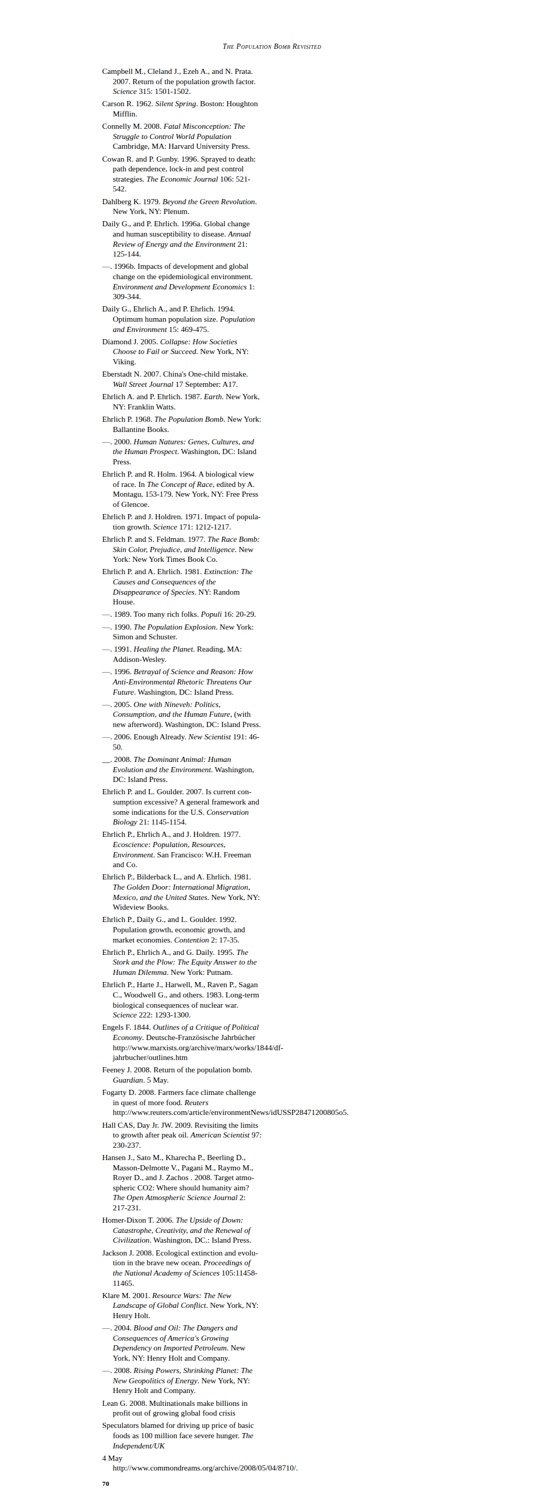The Population Bomb Revisited
Campbell M., Cleland J., Ezeh A., and N. Prata. 2007. Return of the population growth factor. Science 315: 1501-1502.
Carson R. 1962. Silent Spring. Boston: Houghton Mifflin.
Connelly M. 2008. Fatal Misconception: The Struggle to Control World Population Cambridge, MA: Harvard University Press.
Cowan R. and P. Gunby. 1996. Sprayed to death: path dependence, lock-in and pest control strategies. The Economic Journal 106: 521-542.
Dahlberg K. 1979. Beyond the Green Revolution. New York, NY: Plenum.
Daily G., and P. Ehrlich. 1996a. Global change and human susceptibility to disease. Annual Review of Energy and the Environment 21: 125-144.
—. 1996b. Impacts of development and global change on the epidemiological environment. Environment and Development Economics 1: 309-344.
Daily G., Ehrlich A., and P. Ehrlich. 1994. Optimum human population size. Population and Environment 15: 469-475.
Diamond J. 2005. Collapse: How Societies Choose to Fail or Succeed. New York, NY: Viking.
Eberstadt N. 2007. China's One-child mistake. Wall Street Journal 17 September: A17.
Ehrlich A. and P. Ehrlich. 1987. Earth. New York, NY: Franklin Watts.
Ehrlich P. 1968. The Population Bomb. New York: Ballantine Books.
—. 2000. Human Natures: Genes, Cultures, and the Human Prospect. Washington, DC: Island Press.
Ehrlich P. and R. Holm. 1964. A biological view of race. In The Concept of Race, edited by A. Montagu, 153-179. New York, NY: Free Press of Glencoe.
Ehrlich P. and J. Holdren. 1971. Impact of population growth. Science 171: 1212-1217.
Ehrlich P. and S. Feldman. 1977. The Race Bomb: Skin Color, Prejudice, and Intelligence. New York: New York Times Book Co.
Ehrlich P. and A. Ehrlich. 1981. Extinction: The Causes and Consequences of the Disappearance of Species. NY: Random House.
—. 1989. Too many rich folks. Populi 16: 20-29.
—. 1990. The Population Explosion. New York: Simon and Schuster.
—. 1991. Healing the Planet. Reading, MA: Addison-Wesley.
—. 1996. Betrayal of Science and Reason: How Anti-Environmental Rhetoric Threatens Our Future. Washington, DC: Island Press.
—. 2005. One with Nineveh: Politics, Consumption, and the Human Future, (with new afterword). Washington, DC: Island Press.
—. 2006. Enough Already. New Scientist 191: 46-50.
__. 2008. The Dominant Animal: Human Evolution and the Environment. Washington, DC: Island Press.
Ehrlich P. and L. Goulder. 2007. Is current consumption excessive? A general framework and some indications for the U.S. Conservation Biology 21: 1145-1154.
Ehrlich P., Ehrlich A., and J. Holdren. 1977. Ecoscience: Population, Resources, Environment. San Francisco: W.H. Freeman and Co.
Ehrlich P., Bilderback L., and A. Ehrlich. 1981. The Golden Door: International Migration, Mexico, and the United States. New York, NY: Wideview Books.
Ehrlich P., Daily G., and L. Goulder. 1992. Population growth, economic growth, and market economies. Contention 2: 17-35.
Ehrlich P., Ehrlich A., and G. Daily. 1995. The Stork and the Plow: The Equity Answer to the Human Dilemma. New York: Putnam.
Ehrlich P., Harte J., Harwell, M., Raven P., Sagan C., Woodwell G., and others. 1983. Long-term biological consequences of nuclear war. Science 222: 1293-1300.
Engels F. 1844. Outlines of a Critique of Political Economy. Deutsche-Französische Jahrbücher http://www.marxists.org/archive/marx/works/1844/df-jahrbucher/outlines.htm
Feeney J. 2008. Return of the population bomb. Guardian. 5 May.
Fogarty D. 2008. Farmers face climate challenge in quest of more food. Reuters http://www.reuters.com/article/environmentNews/idUSSP28471200805o5.
Hall CAS, Day Jr. JW. 2009. Revisiting the limits to growth after peak oil. American Scientist 97: 230-237.
Hansen J., Sato M., Kharecha P., Beerling D., Masson-Delmotte V., Pagani M., Raymo M., Royer D., and J. Zachos . 2008. Target atmospheric CO2: Where should humanity aim? The Open Atmospheric Science Journal 2: 217-231.
Homer-Dixon T. 2006. The Upside of Down: Catastrophe, Creativity, and the Renewal of Civilization. Washington, DC.: Island Press.
Jackson J. 2008. Ecological extinction and evolution in the brave new ocean. Proceedings of the National Academy of Sciences 105:11458-11465.
Klare M. 2001. Resource Wars: The New Landscape of Global Conflict. New York, NY: Henry Holt.
—. 2004. Blood and Oil: The Dangers and Consequences of America's Growing Dependency on Imported Petroleum. New York, NY: Henry Holt and Company.
—. 2008. Rising Powers, Shrinking Planet: The New Geopolitics of Energy. New York, NY: Henry Holt and Company.
Lean G. 2008. Multinationals make billions in profit out of growing global food crisis
Speculators blamed for driving up price of basic foods as 100 million face severe hunger. The Independent/UK
4 May http://www.commondreams.org/archive/2008/05/04/8710/.
70